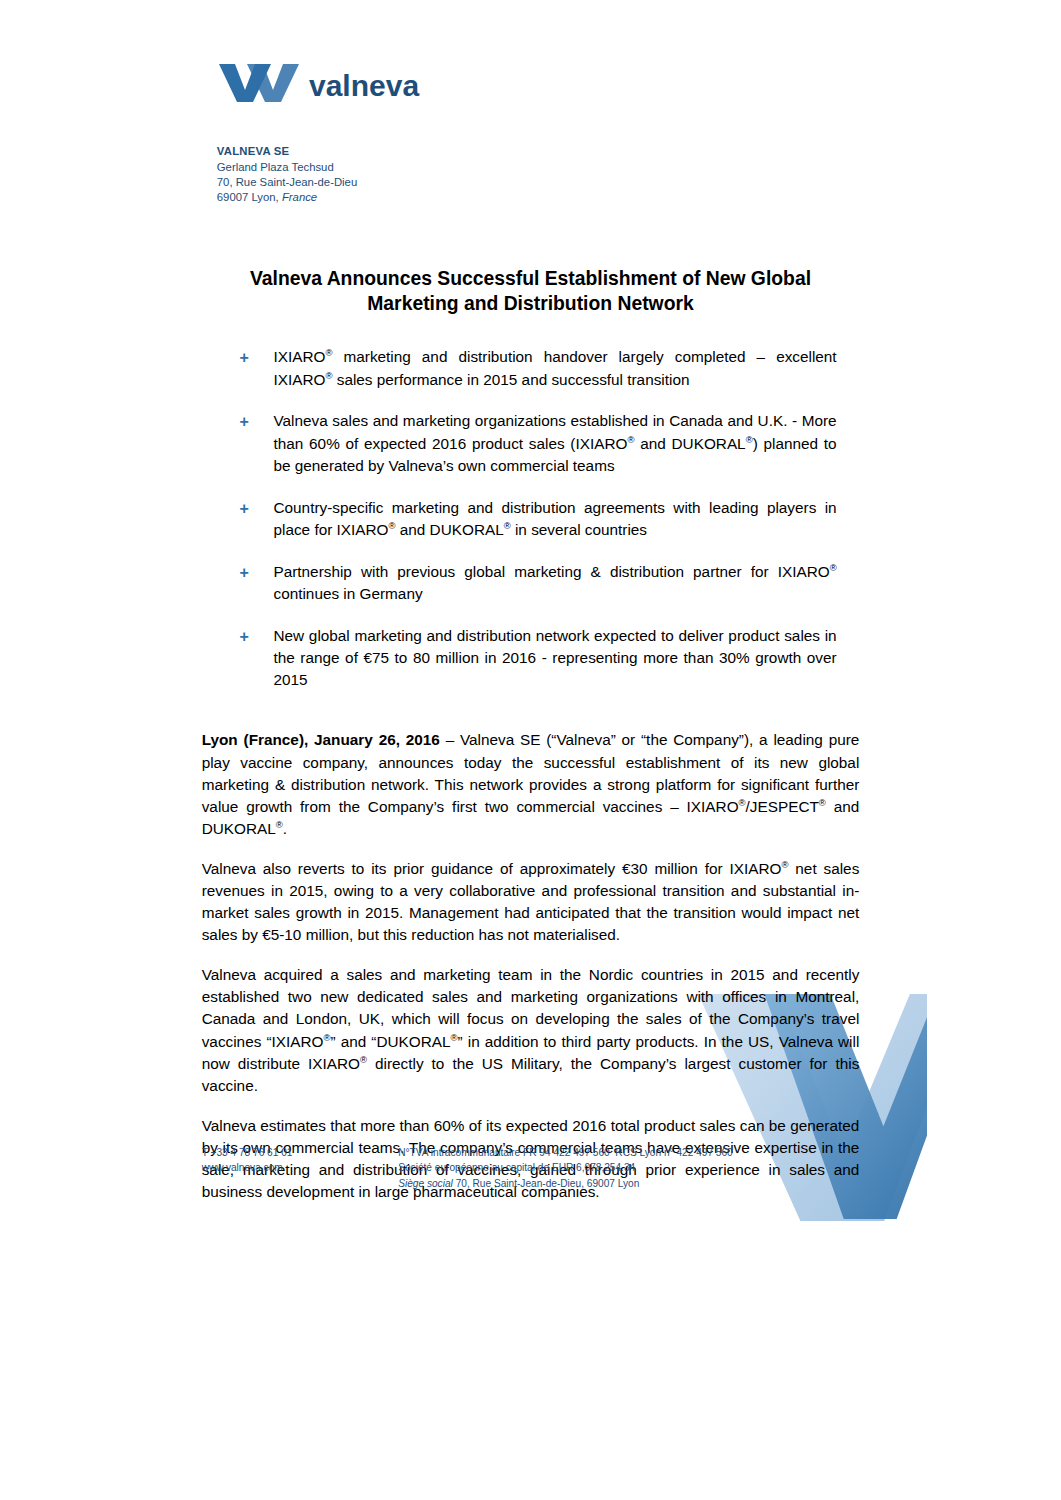valneva
VALNEVA SE
Gerland Plaza Techsud
70, Rue Saint-Jean-de-Dieu
69007 Lyon, France
Valneva Announces Successful Establishment of New Global
Marketing and Distribution Network
IXIARO® marketing and distribution handover largely completed – excellent IXIARO® sales performance in 2015 and successful transition
Valneva sales and marketing organizations established in Canada and U.K. - More than 60% of expected 2016 product sales (IXIARO® and DUKORAL®) planned to be generated by Valneva’s own commercial teams
Country-specific marketing and distribution agreements with leading players in place for IXIARO® and DUKORAL® in several countries
Partnership with previous global marketing & distribution partner for IXIARO® continues in Germany
New global marketing and distribution network expected to deliver product sales in the range of €75 to 80 million in 2016 - representing more than 30% growth over 2015
Lyon (France), January 26, 2016 – Valneva SE (“Valneva” or “the Company”), a leading pure play vaccine company, announces today the successful establishment of its new global marketing & distribution network. This network provides a strong platform for significant further value growth from the Company’s first two commercial vaccines – IXIARO®/JESPECT® and DUKORAL®.
Valneva also reverts to its prior guidance of approximately €30 million for IXIARO® net sales revenues in 2015, owing to a very collaborative and professional transition and substantial in-market sales growth in 2015. Management had anticipated that the transition would impact net sales by €5-10 million, but this reduction has not materialised.
Valneva acquired a sales and marketing team in the Nordic countries in 2015 and recently established two new dedicated sales and marketing organizations with offices in Montreal, Canada and London, UK, which will focus on developing the sales of the Company’s travel vaccines “IXIARO®” and “DUKORAL®” in addition to third party products. In the US, Valneva will now distribute IXIARO® directly to the US Military, the Company’s largest customer for this vaccine.
Valneva estimates that more than 60% of its expected 2016 total product sales can be generated by its own commercial teams. The company’s commercial teams have extensive expertise in the sale, marketing and distribution of vaccines, gained through prior experience in sales and business development in large pharmaceutical companies.
T +33 4 78 76 61 01
www.valneva.com
N°TVA intracommunautaire FR 94 422 497 560 RCS Lyon n° 422 497 560
Société européenne au capital de EUR 6,078,254.34
Siège social 70, Rue Saint-Jean-de-Dieu, 69007 Lyon